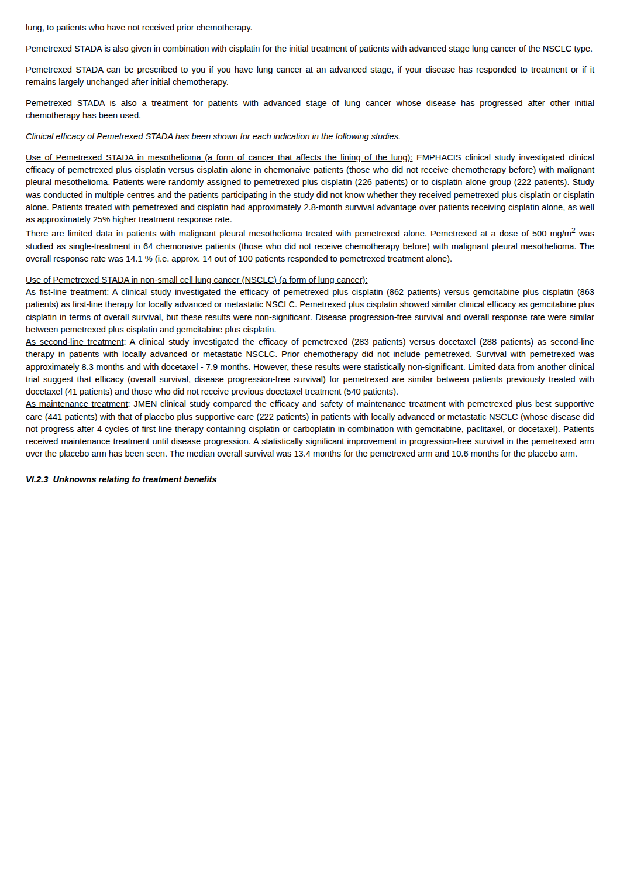lung, to patients who have not received prior chemotherapy.
Pemetrexed STADA is also given in combination with cisplatin for the initial treatment of patients with advanced stage lung cancer of the NSCLC type.
Pemetrexed STADA can be prescribed to you if you have lung cancer at an advanced stage, if your disease has responded to treatment or if it remains largely unchanged after initial chemotherapy.
Pemetrexed STADA is also a treatment for patients with advanced stage of lung cancer whose disease has progressed after other initial chemotherapy has been used.
Clinical efficacy of Pemetrexed STADA has been shown for each indication in the following studies.
Use of Pemetrexed STADA in mesothelioma (a form of cancer that affects the lining of the lung): EMPHACIS clinical study investigated clinical efficacy of pemetrexed plus cisplatin versus cisplatin alone in chemonaive patients (those who did not receive chemotherapy before) with malignant pleural mesothelioma. Patients were randomly assigned to pemetrexed plus cisplatin (226 patients) or to cisplatin alone group (222 patients). Study was conducted in multiple centres and the patients participating in the study did not know whether they received pemetrexed plus cisplatin or cisplatin alone. Patients treated with pemetrexed and cisplatin had approximately 2.8-month survival advantage over patients receiving cisplatin alone, as well as approximately 25% higher treatment response rate.
There are limited data in patients with malignant pleural mesothelioma treated with pemetrexed alone. Pemetrexed at a dose of 500 mg/m2 was studied as single-treatment in 64 chemonaive patients (those who did not receive chemotherapy before) with malignant pleural mesothelioma. The overall response rate was 14.1 % (i.e. approx. 14 out of 100 patients responded to pemetrexed treatment alone).
Use of Pemetrexed STADA in non-small cell lung cancer (NSCLC) (a form of lung cancer):
As fist-line treatment: A clinical study investigated the efficacy of pemetrexed plus cisplatin (862 patients) versus gemcitabine plus cisplatin (863 patients) as first-line therapy for locally advanced or metastatic NSCLC. Pemetrexed plus cisplatin showed similar clinical efficacy as gemcitabine plus cisplatin in terms of overall survival, but these results were non-significant. Disease progression-free survival and overall response rate were similar between pemetrexed plus cisplatin and gemcitabine plus cisplatin.
As second-line treatment: A clinical study investigated the efficacy of pemetrexed (283 patients) versus docetaxel (288 patients) as second-line therapy in patients with locally advanced or metastatic NSCLC. Prior chemotherapy did not include pemetrexed. Survival with pemetrexed was approximately 8.3 months and with docetaxel - 7.9 months. However, these results were statistically non-significant. Limited data from another clinical trial suggest that efficacy (overall survival, disease progression-free survival) for pemetrexed are similar between patients previously treated with docetaxel (41 patients) and those who did not receive previous docetaxel treatment (540 patients).
As maintenance treatment: JMEN clinical study compared the efficacy and safety of maintenance treatment with pemetrexed plus best supportive care (441 patients) with that of placebo plus supportive care (222 patients) in patients with locally advanced or metastatic NSCLC (whose disease did not progress after 4 cycles of first line therapy containing cisplatin or carboplatin in combination with gemcitabine, paclitaxel, or docetaxel). Patients received maintenance treatment until disease progression. A statistically significant improvement in progression-free survival in the pemetrexed arm over the placebo arm has been seen. The median overall survival was 13.4 months for the pemetrexed arm and 10.6 months for the placebo arm.
VI.2.3 Unknowns relating to treatment benefits